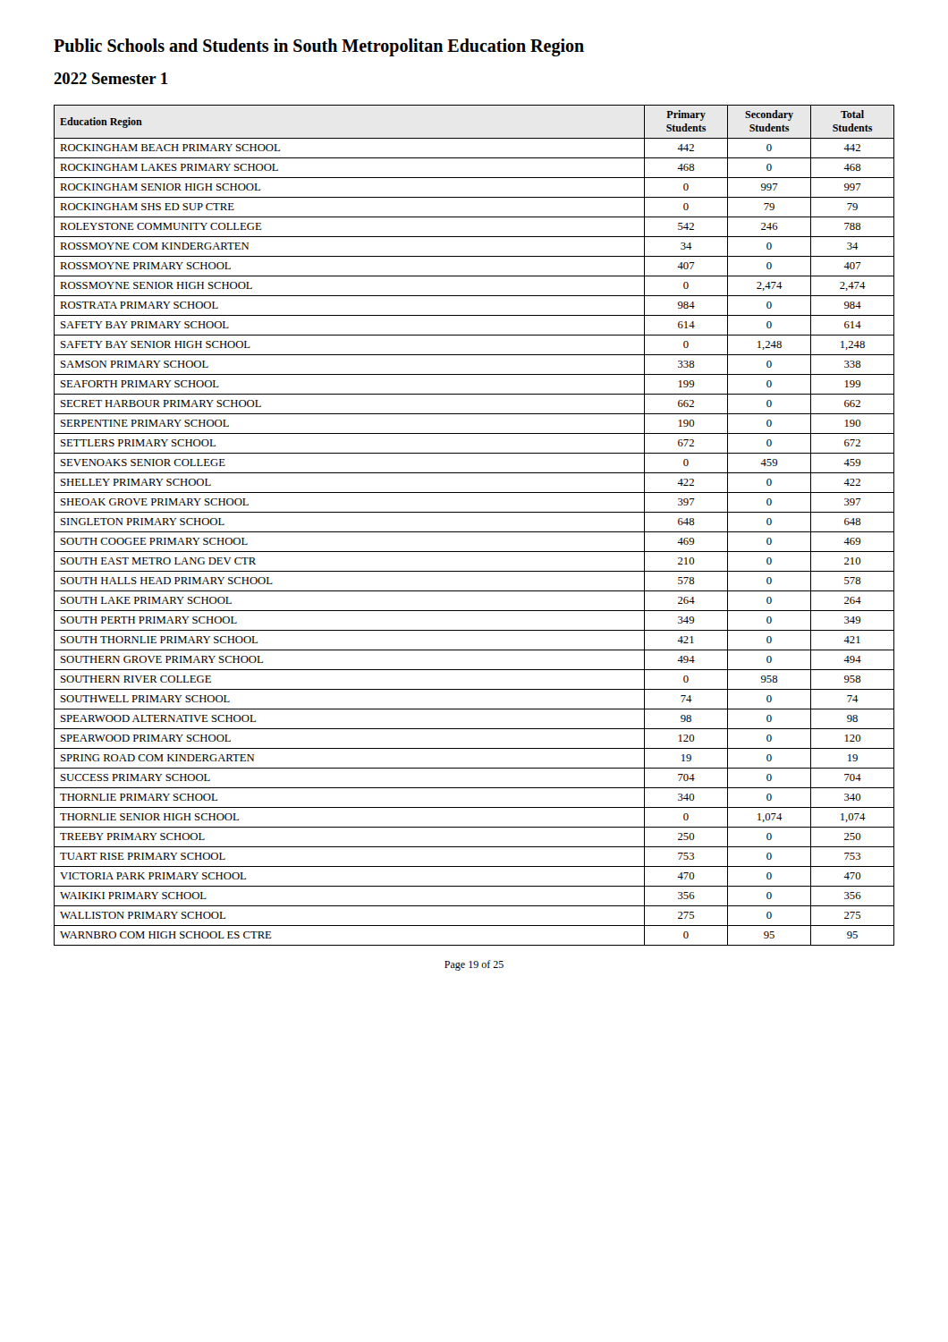Public Schools and Students in South Metropolitan Education Region
2022 Semester 1
| Education Region | Primary Students | Secondary Students | Total Students |
| --- | --- | --- | --- |
| ROCKINGHAM BEACH PRIMARY SCHOOL | 442 | 0 | 442 |
| ROCKINGHAM LAKES PRIMARY SCHOOL | 468 | 0 | 468 |
| ROCKINGHAM SENIOR HIGH SCHOOL | 0 | 997 | 997 |
| ROCKINGHAM SHS ED SUP CTRE | 0 | 79 | 79 |
| ROLEYSTONE COMMUNITY COLLEGE | 542 | 246 | 788 |
| ROSSMOYNE COM KINDERGARTEN | 34 | 0 | 34 |
| ROSSMOYNE PRIMARY SCHOOL | 407 | 0 | 407 |
| ROSSMOYNE SENIOR HIGH SCHOOL | 0 | 2,474 | 2,474 |
| ROSTRATA PRIMARY SCHOOL | 984 | 0 | 984 |
| SAFETY BAY PRIMARY SCHOOL | 614 | 0 | 614 |
| SAFETY BAY SENIOR HIGH SCHOOL | 0 | 1,248 | 1,248 |
| SAMSON PRIMARY SCHOOL | 338 | 0 | 338 |
| SEAFORTH PRIMARY SCHOOL | 199 | 0 | 199 |
| SECRET HARBOUR PRIMARY SCHOOL | 662 | 0 | 662 |
| SERPENTINE PRIMARY SCHOOL | 190 | 0 | 190 |
| SETTLERS PRIMARY SCHOOL | 672 | 0 | 672 |
| SEVENOAKS SENIOR COLLEGE | 0 | 459 | 459 |
| SHELLEY PRIMARY SCHOOL | 422 | 0 | 422 |
| SHEOAK GROVE PRIMARY SCHOOL | 397 | 0 | 397 |
| SINGLETON PRIMARY SCHOOL | 648 | 0 | 648 |
| SOUTH COOGEE PRIMARY SCHOOL | 469 | 0 | 469 |
| SOUTH EAST METRO LANG DEV CTR | 210 | 0 | 210 |
| SOUTH HALLS HEAD PRIMARY SCHOOL | 578 | 0 | 578 |
| SOUTH LAKE PRIMARY SCHOOL | 264 | 0 | 264 |
| SOUTH PERTH PRIMARY SCHOOL | 349 | 0 | 349 |
| SOUTH THORNLIE PRIMARY SCHOOL | 421 | 0 | 421 |
| SOUTHERN GROVE PRIMARY SCHOOL | 494 | 0 | 494 |
| SOUTHERN RIVER COLLEGE | 0 | 958 | 958 |
| SOUTHWELL PRIMARY SCHOOL | 74 | 0 | 74 |
| SPEARWOOD ALTERNATIVE SCHOOL | 98 | 0 | 98 |
| SPEARWOOD PRIMARY SCHOOL | 120 | 0 | 120 |
| SPRING ROAD COM KINDERGARTEN | 19 | 0 | 19 |
| SUCCESS PRIMARY SCHOOL | 704 | 0 | 704 |
| THORNLIE PRIMARY SCHOOL | 340 | 0 | 340 |
| THORNLIE SENIOR HIGH SCHOOL | 0 | 1,074 | 1,074 |
| TREEBY PRIMARY SCHOOL | 250 | 0 | 250 |
| TUART RISE PRIMARY SCHOOL | 753 | 0 | 753 |
| VICTORIA PARK PRIMARY SCHOOL | 470 | 0 | 470 |
| WAIKIKI PRIMARY SCHOOL | 356 | 0 | 356 |
| WALLISTON PRIMARY SCHOOL | 275 | 0 | 275 |
| WARNBRO COM HIGH SCHOOL ES CTRE | 0 | 95 | 95 |
Page 19 of 25